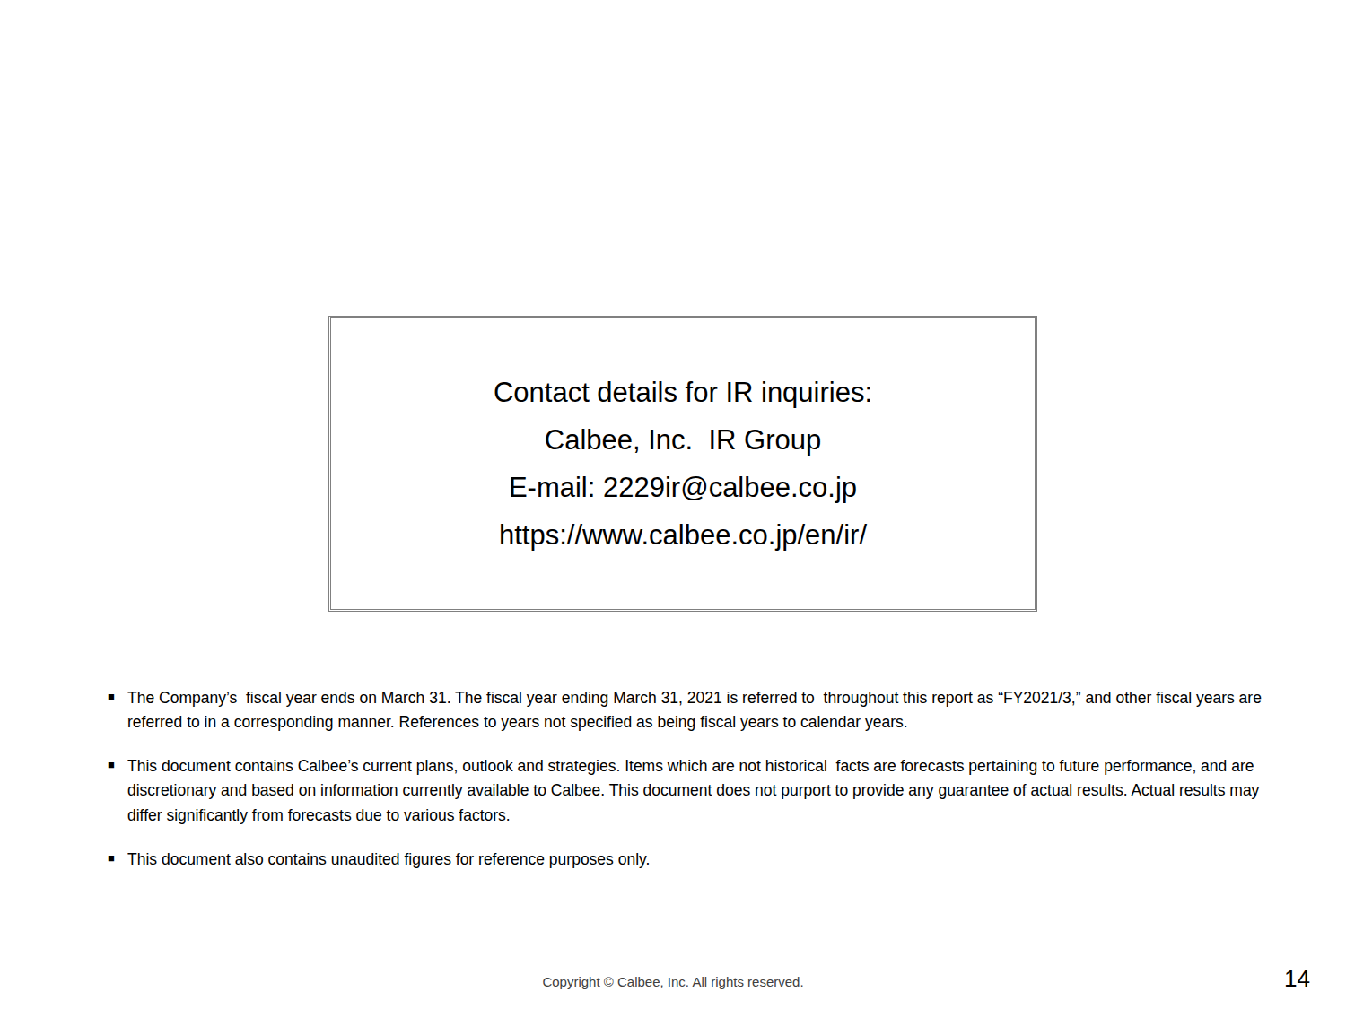Contact details for IR inquiries:
Calbee, Inc. IR Group
E-mail: 2229ir@calbee.co.jp
https://www.calbee.co.jp/en/ir/
The Company’s fiscal year ends on March 31. The fiscal year ending March 31, 2021 is referred to throughout this report as “FY2021/3,” and other fiscal years are referred to in a corresponding manner. References to years not specified as being fiscal years to calendar years.
This document contains Calbee’s current plans, outlook and strategies. Items which are not historical facts are forecasts pertaining to future performance, and are discretionary and based on information currently available to Calbee. This document does not purport to provide any guarantee of actual results. Actual results may differ significantly from forecasts due to various factors.
This document also contains unaudited figures for reference purposes only.
Copyright © Calbee, Inc. All rights reserved.
14